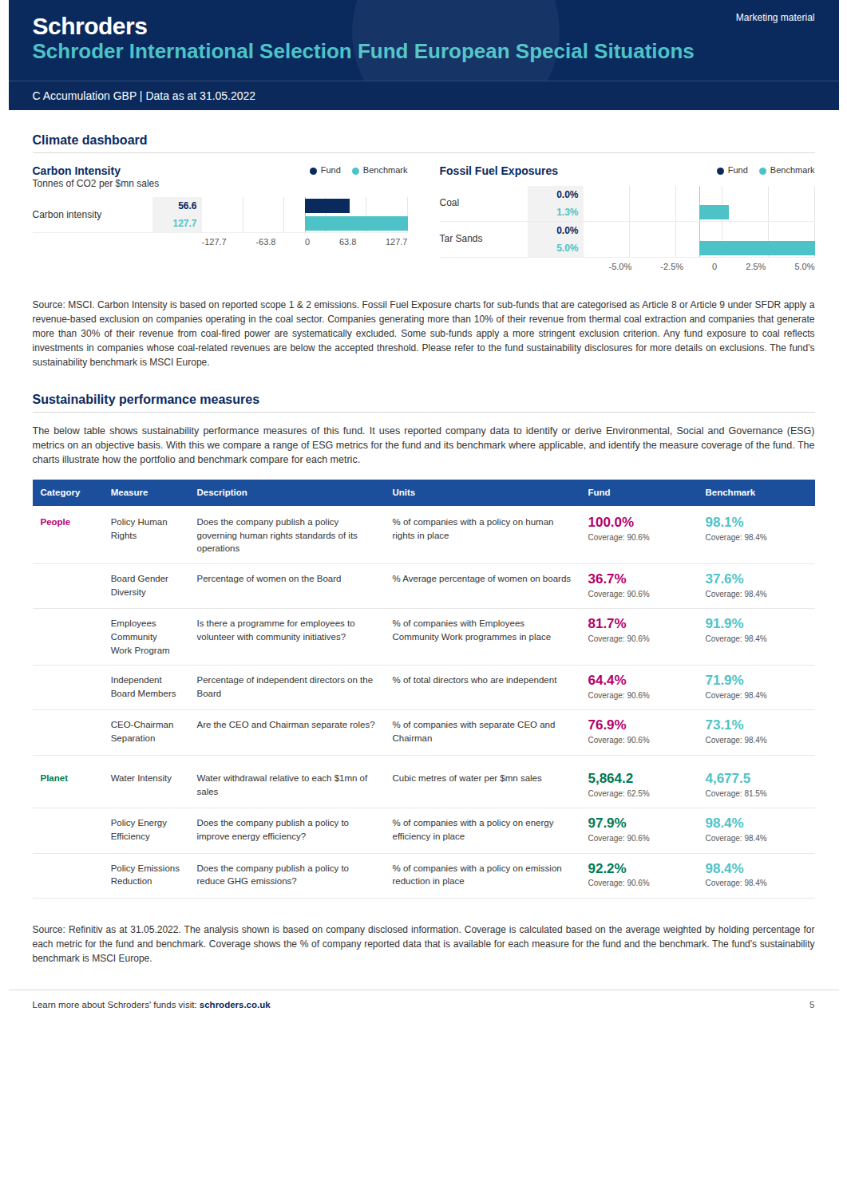Marketing material
Schroders
Schroder International Selection Fund European Special Situations
C Accumulation GBP | Data as at 31.05.2022
Climate dashboard
Carbon Intensity Tonnes of CO2 per $mn sales
Fund Benchmark
Carbon intensity
56.6
127.7
-127.7-63.8063.8127.7
Fossil Fuel Exposures
Fund Benchmark
Coal
0.0%
1.3%
Tar Sands
0.0%
5.0%
-5.0%-2.5% 02.5% 5.0%
Source: MSCI. Carbon Intensity is based on reported scope 1 & 2 emissions. Fossil Fuel Exposure charts for sub-funds that are categorised as Article 8 or Article 9 under SFDR apply a revenue-based exclusion on companies operating in the coal sector. Companies generating more than 10% of their revenue from thermal coal extraction and companies that generate more than 30% of their revenue from coal-fired power are systematically excluded. Some sub-funds apply a more stringent exclusion criterion. Any fund exposure to coal reflects investments in companies whose coal-related revenues are below the accepted threshold. Please refer to the fund sustainability disclosures for more details on exclusions. The fund's sustainability benchmark is MSCI Europe.
Sustainability performance measures
The below table shows sustainability performance measures of this fund. It uses reported company data to identify or derive Environmental, Social and Governance (ESG) metrics on an objective basis. With this we compare a range of ESG metrics for the fund and its benchmark where applicable, and identify the measure coverage of the fund. The charts illustrate how the portfolio and benchmark compare for each metric.
| Category | Measure | Description | Units | Fund | Benchmark |
| --- | --- | --- | --- | --- | --- |
| People | Policy Human Rights | Does the company publish a policy governing human rights standards of its operations | % of companies with a policy on human rights in place | 100.0% Coverage: 90.6% | 98.1% Coverage: 98.4% |
| | Board Gender Diversity | Percentage of women on the Board | % Average percentage of women on boards | 36.7% Coverage: 90.6% | 37.6% Coverage: 98.4% |
| | Employees Community Work Program | Is there a programme for employees to volunteer with community initiatives? | % of companies with Employees Community Work programmes in place | 81.7% Coverage: 90.6% | 91.9% Coverage: 98.4% |
| | Independent Board Members | Percentage of independent directors on the Board | % of total directors who are independent | 64.4% Coverage: 90.6% | 71.9% Coverage: 98.4% |
| | CEO-Chairman Separation | Are the CEO and Chairman separate roles? | % of companies with separate CEO and Chairman | 76.9% Coverage: 90.6% | 73.1% Coverage: 98.4% |
| Planet | Water Intensity | Water withdrawal relative to each $1mn of sales | Cubic metres of water per $mn sales | 5,864.2 Coverage: 62.5% | 4,677.5 Coverage: 81.5% |
| | Policy Energy Efficiency | Does the company publish a policy to improve energy efficiency? | % of companies with a policy on energy efficiency in place | 97.9% Coverage: 90.6% | 98.4% Coverage: 98.4% |
| | Policy Emissions Reduction | Does the company publish a policy to reduce GHG emissions? | % of companies with a policy on emission reduction in place | 92.2% Coverage: 90.6% | 98.4% Coverage: 98.4% |
Source: Refinitiv as at 31.05.2022. The analysis shown is based on company disclosed information. Coverage is calculated based on the average weighted by holding percentage for each metric for the fund and benchmark. Coverage shows the % of company reported data that is available for each measure for the fund and the benchmark. The fund's sustainability benchmark is MSCI Europe.
Learn more about Schroders' funds visit: schroders.co.uk
5